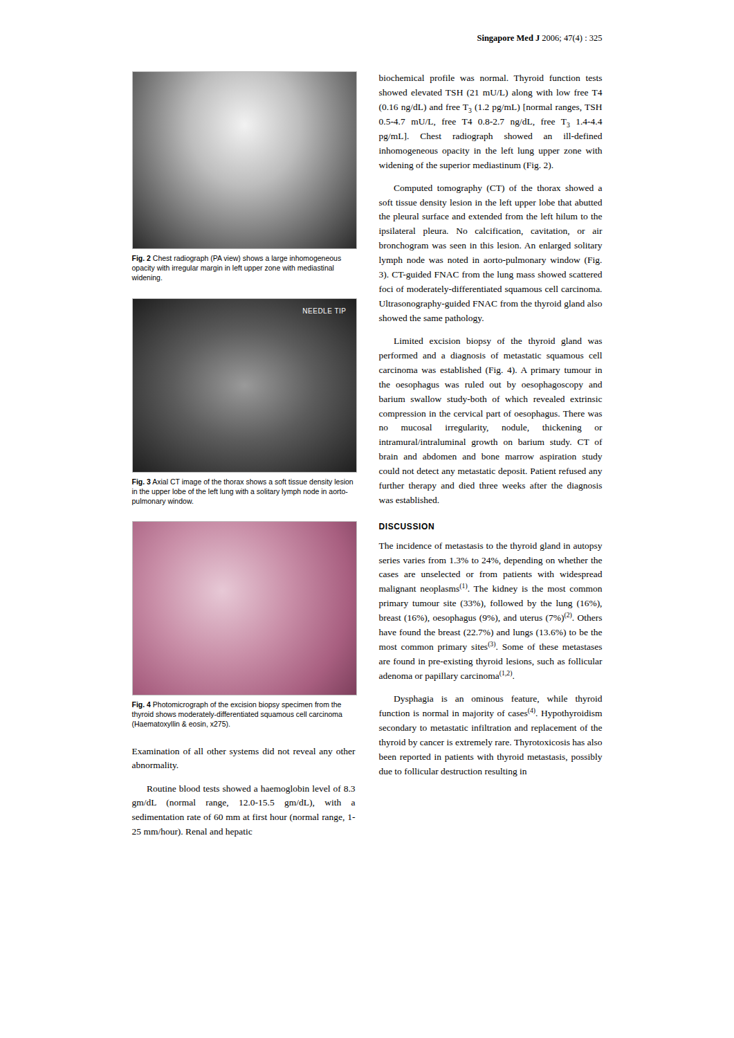Singapore Med J 2006; 47(4) : 325
Fig. 2 Chest radiograph (PA view) shows a large inhomogeneous opacity with irregular margin in left upper zone with mediastinal widening.
Needle tip
Fig. 3 Axial CT image of the thorax shows a soft tissue density lesion in the upper lobe of the left lung with a solitary lymph node in aorto-pulmonary window.
Fig. 4 Photomicrograph of the excision biopsy specimen from the thyroid shows moderately-differentiated squamous cell carcinoma (Haematoxyllin & eosin, x275).
Examination of all other systems did not reveal any other abnormality.
Routine blood tests showed a haemoglobin level of 8.3 gm/dL (normal range, 12.0-15.5 gm/dL), with a sedimentation rate of 60 mm at first hour (normal range, 1-25 mm/hour). Renal and hepatic
biochemical profile was normal. Thyroid function tests showed elevated TSH (21 mU/L) along with low free T4 (0.16 ng/dL) and free T3 (1.2 pg/mL) [normal ranges, TSH 0.5-4.7 mU/L, free T4 0.8-2.7 ng/dL, free T3 1.4-4.4 pg/mL]. Chest radiograph showed an ill-defined inhomogeneous opacity in the left lung upper zone with widening of the superior mediastinum (Fig. 2).
Computed tomography (CT) of the thorax showed a soft tissue density lesion in the left upper lobe that abutted the pleural surface and extended from the left hilum to the ipsilateral pleura. No calcification, cavitation, or air bronchogram was seen in this lesion. An enlarged solitary lymph node was noted in aorto-pulmonary window (Fig. 3). CT-guided FNAC from the lung mass showed scattered foci of moderately-differentiated squamous cell carcinoma. Ultrasonography-guided FNAC from the thyroid gland also showed the same pathology.
Limited excision biopsy of the thyroid gland was performed and a diagnosis of metastatic squamous cell carcinoma was established (Fig. 4). A primary tumour in the oesophagus was ruled out by oesophagoscopy and barium swallow study-both of which revealed extrinsic compression in the cervical part of oesophagus. There was no mucosal irregularity, nodule, thickening or intramural/intraluminal growth on barium study. CT of brain and abdomen and bone marrow aspiration study could not detect any metastatic deposit. Patient refused any further therapy and died three weeks after the diagnosis was established.
DISCUSSION
The incidence of metastasis to the thyroid gland in autopsy series varies from 1.3% to 24%, depending on whether the cases are unselected or from patients with widespread malignant neoplasms(1). The kidney is the most common primary tumour site (33%), followed by the lung (16%), breast (16%), oesophagus (9%), and uterus (7%)(2). Others have found the breast (22.7%) and lungs (13.6%) to be the most common primary sites(3). Some of these metastases are found in pre-existing thyroid lesions, such as follicular adenoma or papillary carcinoma(1,2).
Dysphagia is an ominous feature, while thyroid function is normal in majority of cases(4). Hypothyroidism secondary to metastatic infiltration and replacement of the thyroid by cancer is extremely rare. Thyrotoxicosis has also been reported in patients with thyroid metastasis, possibly due to follicular destruction resulting in